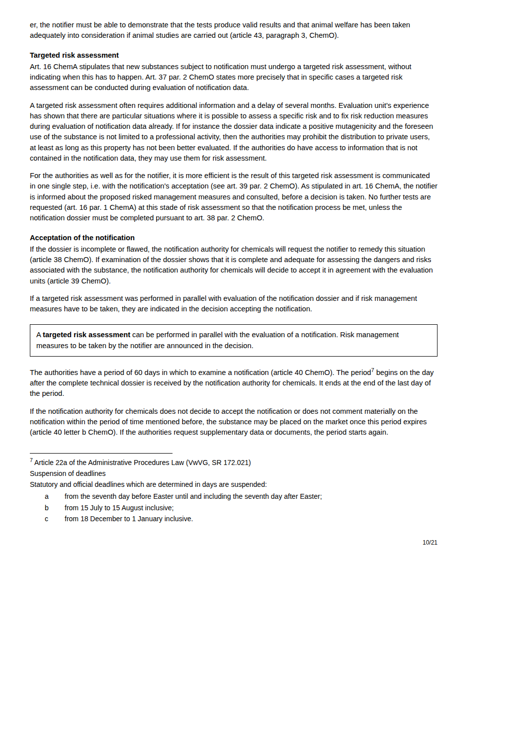er, the notifier must be able to demonstrate that the tests produce valid results and that animal welfare has been taken adequately into consideration if animal studies are carried out (article 43, paragraph 3, ChemO).
Targeted risk assessment
Art. 16 ChemA stipulates that new substances subject to notification must undergo a targeted risk assessment, without indicating when this has to happen. Art. 37 par. 2 ChemO states more precisely that in specific cases a targeted risk assessment can be conducted during evaluation of notification data.
A targeted risk assessment often requires additional information and a delay of several months. Evaluation unit's experience has shown that there are particular situations where it is possible to assess a specific risk and to fix risk reduction measures during evaluation of notification data already. If for instance the dossier data indicate a positive mutagenicity and the foreseen use of the substance is not limited to a professional activity, then the authorities may prohibit the distribution to private users, at least as long as this property has not been better evaluated. If the authorities do have access to information that is not contained in the notification data, they may use them for risk assessment.
For the authorities as well as for the notifier, it is more efficient is the result of this targeted risk assessment is communicated in one single step, i.e. with the notification's acceptation (see art. 39 par. 2 ChemO). As stipulated in art. 16 ChemA, the notifier is informed about the proposed risked management measures and consulted, before a decision is taken. No further tests are requested (art. 16 par. 1 ChemA) at this stade of risk assessment so that the notification process be met, unless the notification dossier must be completed pursuant to art. 38 par. 2 ChemO.
Acceptation of the notification
If the dossier is incomplete or flawed, the notification authority for chemicals will request the notifier to remedy this situation (article 38 ChemO). If examination of the dossier shows that it is complete and adequate for assessing the dangers and risks associated with the substance, the notification authority for chemicals will decide to accept it in agreement with the evaluation units (article 39 ChemO).
If a targeted risk assessment was performed in parallel with evaluation of the notification dossier and if risk management measures have to be taken, they are indicated in the decision accepting the notification.
A targeted risk assessment can be performed in parallel with the evaluation of a notification. Risk management measures to be taken by the notifier are announced in the decision.
The authorities have a period of 60 days in which to examine a notification (article 40 ChemO). The period7 begins on the day after the complete technical dossier is received by the notification authority for chemicals. It ends at the end of the last day of the period.
If the notification authority for chemicals does not decide to accept the notification or does not comment materially on the notification within the period of time mentioned before, the substance may be placed on the market once this period expires (article 40 letter b ChemO). If the authorities request supplementary data or documents, the period starts again.
7 Article 22a of the Administrative Procedures Law (VwVG, SR 172.021)
Suspension of deadlines
Statutory and official deadlines which are determined in days are suspended:
afrom the seventh day before Easter until and including the seventh day after Easter;
bfrom 15 July to 15 August inclusive;
cfrom 18 December to 1 January inclusive.
10/21